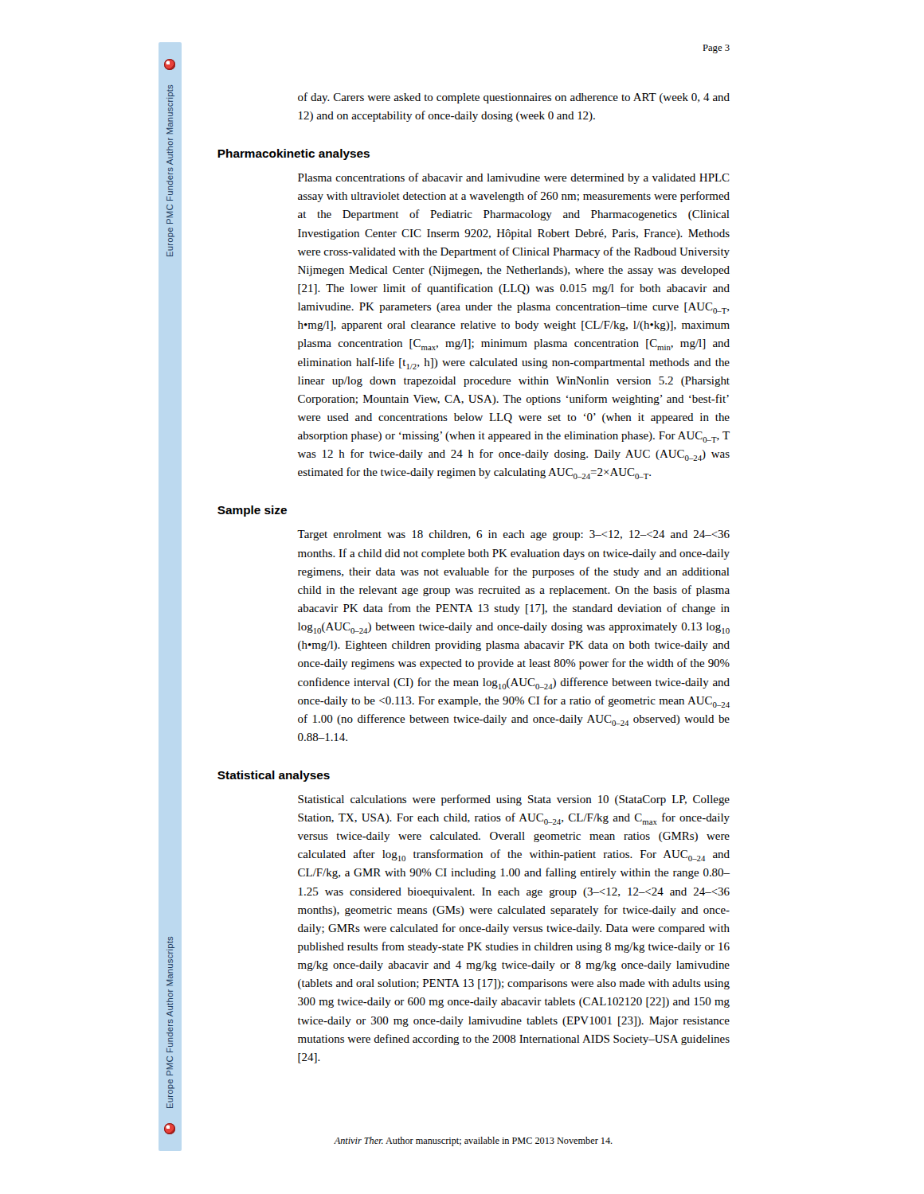Europe PMC Funders Author Manuscripts
Europe PMC Funders Author Manuscripts
Page 3
of day. Carers were asked to complete questionnaires on adherence to ART (week 0, 4 and 12) and on acceptability of once-daily dosing (week 0 and 12).
Pharmacokinetic analyses
Plasma concentrations of abacavir and lamivudine were determined by a validated HPLC assay with ultraviolet detection at a wavelength of 260 nm; measurements were performed at the Department of Pediatric Pharmacology and Pharmacogenetics (Clinical Investigation Center CIC Inserm 9202, Hôpital Robert Debré, Paris, France). Methods were cross-validated with the Department of Clinical Pharmacy of the Radboud University Nijmegen Medical Center (Nijmegen, the Netherlands), where the assay was developed [21]. The lower limit of quantification (LLQ) was 0.015 mg/l for both abacavir and lamivudine. PK parameters (area under the plasma concentration–time curve [AUC0–T, h•mg/l], apparent oral clearance relative to body weight [CL/F/kg, l/(h•kg)], maximum plasma concentration [Cmax, mg/l]; minimum plasma concentration [Cmin, mg/l] and elimination half-life [t1/2, h]) were calculated using non-compartmental methods and the linear up/log down trapezoidal procedure within WinNonlin version 5.2 (Pharsight Corporation; Mountain View, CA, USA). The options ‘uniform weighting’ and ‘best-fit’ were used and concentrations below LLQ were set to ‘0’ (when it appeared in the absorption phase) or ‘missing’ (when it appeared in the elimination phase). For AUC0–T, T was 12 h for twice-daily and 24 h for once-daily dosing. Daily AUC (AUC0–24) was estimated for the twice-daily regimen by calculating AUC0–24=2×AUC0–T.
Sample size
Target enrolment was 18 children, 6 in each age group: 3–<12, 12–<24 and 24–<36 months. If a child did not complete both PK evaluation days on twice-daily and once-daily regimens, their data was not evaluable for the purposes of the study and an additional child in the relevant age group was recruited as a replacement. On the basis of plasma abacavir PK data from the PENTA 13 study [17], the standard deviation of change in log10(AUC0–24) between twice-daily and once-daily dosing was approximately 0.13 log10 (h•mg/l). Eighteen children providing plasma abacavir PK data on both twice-daily and once-daily regimens was expected to provide at least 80% power for the width of the 90% confidence interval (CI) for the mean log10(AUC0–24) difference between twice-daily and once-daily to be <0.113. For example, the 90% CI for a ratio of geometric mean AUC0–24 of 1.00 (no difference between twice-daily and once-daily AUC0–24 observed) would be 0.88–1.14.
Statistical analyses
Statistical calculations were performed using Stata version 10 (StataCorp LP, College Station, TX, USA). For each child, ratios of AUC0–24, CL/F/kg and Cmax for once-daily versus twice-daily were calculated. Overall geometric mean ratios (GMRs) were calculated after log10 transformation of the within-patient ratios. For AUC0–24 and CL/F/kg, a GMR with 90% CI including 1.00 and falling entirely within the range 0.80–1.25 was considered bioequivalent. In each age group (3–<12, 12–<24 and 24–<36 months), geometric means (GMs) were calculated separately for twice-daily and once-daily; GMRs were calculated for once-daily versus twice-daily. Data were compared with published results from steady-state PK studies in children using 8 mg/kg twice-daily or 16 mg/kg once-daily abacavir and 4 mg/kg twice-daily or 8 mg/kg once-daily lamivudine (tablets and oral solution; PENTA 13 [17]); comparisons were also made with adults using 300 mg twice-daily or 600 mg once-daily abacavir tablets (CAL102120 [22]) and 150 mg twice-daily or 300 mg once-daily lamivudine tablets (EPV1001 [23]). Major resistance mutations were defined according to the 2008 International AIDS Society–USA guidelines [24].
Antivir Ther. Author manuscript; available in PMC 2013 November 14.